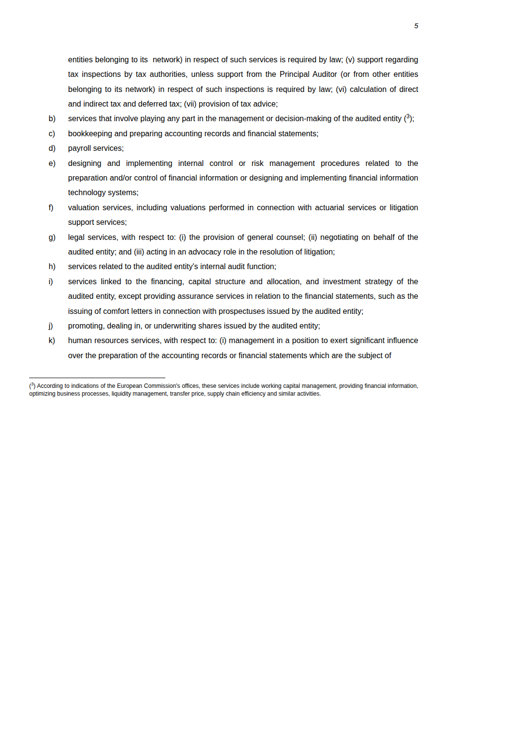5
entities belonging to its network) in respect of such services is required by law; (v) support regarding tax inspections by tax authorities, unless support from the Principal Auditor (or from other entities belonging to its network) in respect of such inspections is required by law; (vi) calculation of direct and indirect tax and deferred tax; (vii) provision of tax advice;
b) services that involve playing any part in the management or decision-making of the audited entity (3);
c) bookkeeping and preparing accounting records and financial statements;
d) payroll services;
e) designing and implementing internal control or risk management procedures related to the preparation and/or control of financial information or designing and implementing financial information technology systems;
f) valuation services, including valuations performed in connection with actuarial services or litigation support services;
g) legal services, with respect to: (i) the provision of general counsel; (ii) negotiating on behalf of the audited entity; and (iii) acting in an advocacy role in the resolution of litigation;
h) services related to the audited entity's internal audit function;
i) services linked to the financing, capital structure and allocation, and investment strategy of the audited entity, except providing assurance services in relation to the financial statements, such as the issuing of comfort letters in connection with prospectuses issued by the audited entity;
j) promoting, dealing in, or underwriting shares issued by the audited entity;
k) human resources services, with respect to: (i) management in a position to exert significant influence over the preparation of the accounting records or financial statements which are the subject of
(3) According to indications of the European Commission's offices, these services include working capital management, providing financial information, optimizing business processes, liquidity management, transfer price, supply chain efficiency and similar activities.